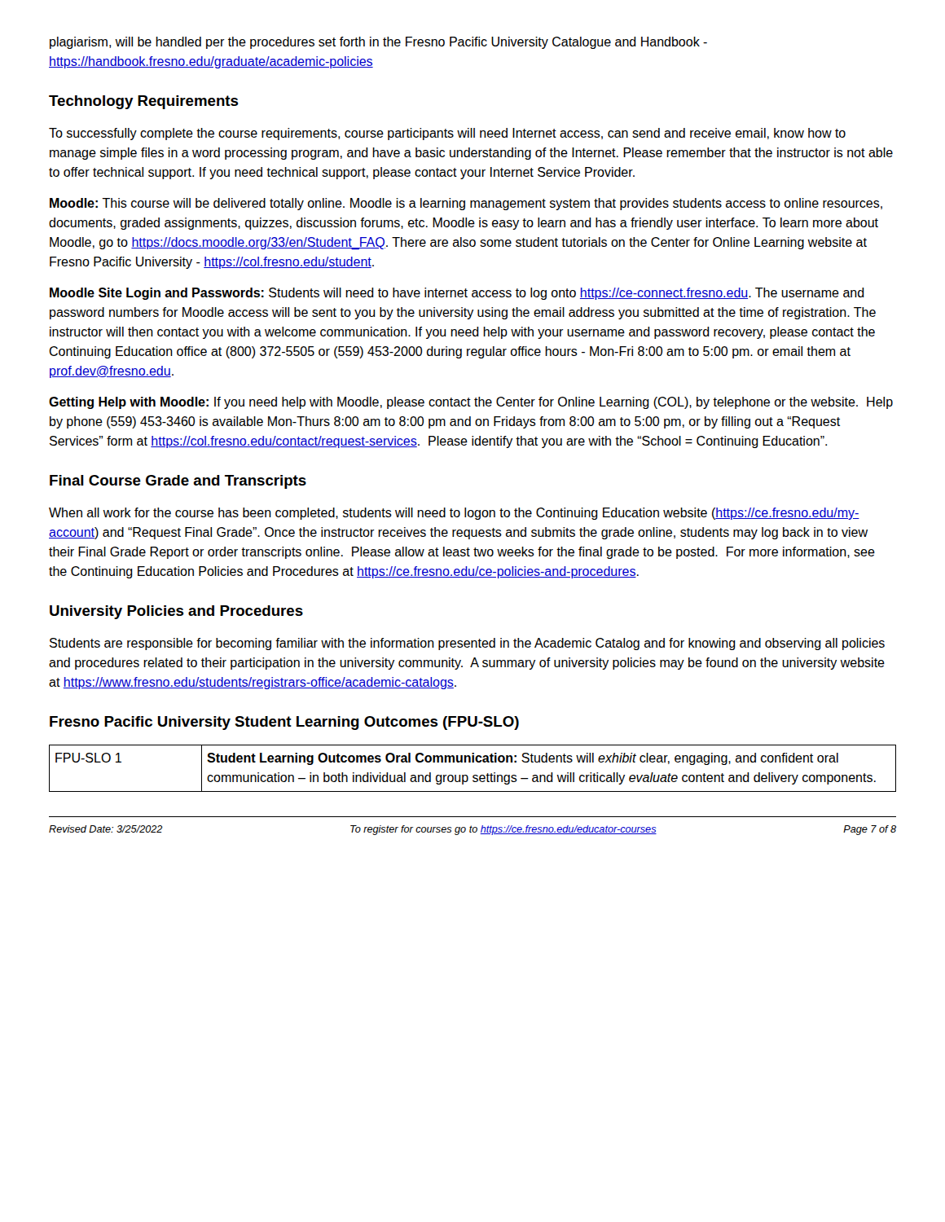plagiarism, will be handled per the procedures set forth in the Fresno Pacific University Catalogue and Handbook - https://handbook.fresno.edu/graduate/academic-policies
Technology Requirements
To successfully complete the course requirements, course participants will need Internet access, can send and receive email, know how to manage simple files in a word processing program, and have a basic understanding of the Internet. Please remember that the instructor is not able to offer technical support. If you need technical support, please contact your Internet Service Provider.
Moodle: This course will be delivered totally online. Moodle is a learning management system that provides students access to online resources, documents, graded assignments, quizzes, discussion forums, etc. Moodle is easy to learn and has a friendly user interface. To learn more about Moodle, go to https://docs.moodle.org/33/en/Student_FAQ. There are also some student tutorials on the Center for Online Learning website at Fresno Pacific University - https://col.fresno.edu/student.
Moodle Site Login and Passwords: Students will need to have internet access to log onto https://ce-connect.fresno.edu. The username and password numbers for Moodle access will be sent to you by the university using the email address you submitted at the time of registration. The instructor will then contact you with a welcome communication. If you need help with your username and password recovery, please contact the Continuing Education office at (800) 372-5505 or (559) 453-2000 during regular office hours - Mon-Fri 8:00 am to 5:00 pm. or email them at prof.dev@fresno.edu.
Getting Help with Moodle: If you need help with Moodle, please contact the Center for Online Learning (COL), by telephone or the website. Help by phone (559) 453-3460 is available Mon-Thurs 8:00 am to 8:00 pm and on Fridays from 8:00 am to 5:00 pm, or by filling out a “Request Services” form at https://col.fresno.edu/contact/request-services. Please identify that you are with the “School = Continuing Education”.
Final Course Grade and Transcripts
When all work for the course has been completed, students will need to logon to the Continuing Education website (https://ce.fresno.edu/my-account) and “Request Final Grade”. Once the instructor receives the requests and submits the grade online, students may log back in to view their Final Grade Report or order transcripts online. Please allow at least two weeks for the final grade to be posted. For more information, see the Continuing Education Policies and Procedures at https://ce.fresno.edu/ce-policies-and-procedures.
University Policies and Procedures
Students are responsible for becoming familiar with the information presented in the Academic Catalog and for knowing and observing all policies and procedures related to their participation in the university community. A summary of university policies may be found on the university website at https://www.fresno.edu/students/registrars-office/academic-catalogs.
Fresno Pacific University Student Learning Outcomes (FPU-SLO)
| FPU-SLO 1 | Student Learning Outcomes Oral Communication: Students will exhibit clear, engaging, and confident oral communication – in both individual and group settings – and will critically evaluate content and delivery components. |
Revised Date: 3/25/2022 To register for courses go to https://ce.fresno.edu/educator-courses Page 7 of 8